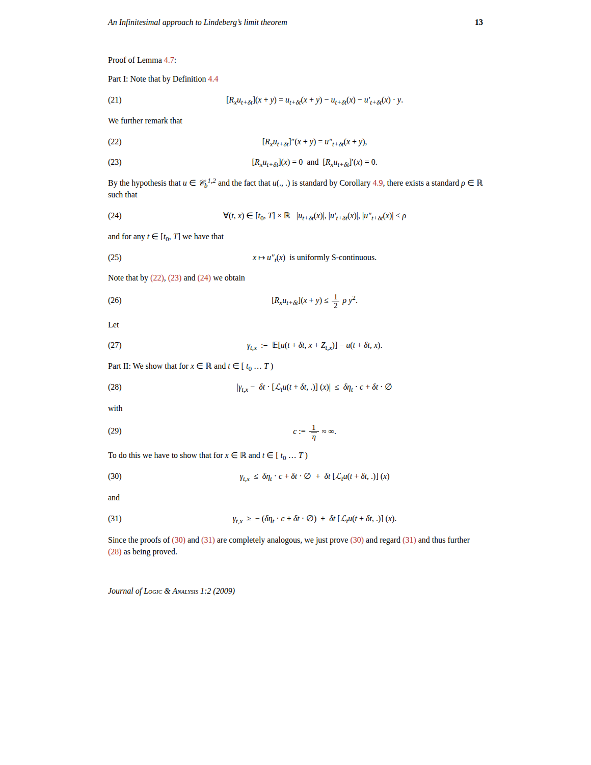An Infinitesimal approach to Lindeberg’s limit theorem 13
Proof of Lemma 4.7:
Part I: Note that by Definition 4.4
(21) [Rxut+δt](x + y) = ut+δt(x + y) − ut+δt(x) − u′t+δt(x) · y.
We further remark that
(22) [Rxut+δt]″(x + y) = u″t+δt(x + y),
(23) [Rxut+δt](x) = 0 and [Rxut+δt]′(x) = 0.
By the hypothesis that u ∈ 𝒞b1,2 and the fact that u(., .) is standard by Corollary 4.9, there exists a standard ρ ∈ ℝ such that
(24) ∀(t, x) ∈ [t0, T] × ℝ |ut+δt(x)|, |u′t+δt(x)|, |u″t+δt(x)| < ρ
and for any t ∈ [t0, T] we have that
(25) x ↦ u″t(x) is uniformly S-continuous.
Note that by (22), (23) and (24) we obtain
(26) [Rxut+δt](x + y) ≤ 12 ρ y2.
Let
(27) γt,x := 𝔼[u(t + δt, x + Zt,x)] − u(t + δt, x).
Part II: We show that for x ∈ ℝ and t ∈ [ t0 … T )
(28) |γt,x − δt · [ℒtu(t + δt, .)] (x)| ≤ δηt · c + δt · ∅
with
(29) c := 1 η ≈ ∞.
To do this we have to show that for x ∈ ℝ and t ∈ [ t0 … T )
(30) γt,x ≤ δηt · c + δt · ∅ + δt [ℒtu(t + δt, .)] (x)
and
(31) γt,x ≥ − (δηt · c + δt · ∅) + δt [ℒtu(t + δt, .)] (x).
Since the proofs of (30) and (31) are completely analogous, we just prove (30) and regard (31) and thus further (28) as being proved.
Journal of Logic & Analysis 1:2 (2009)